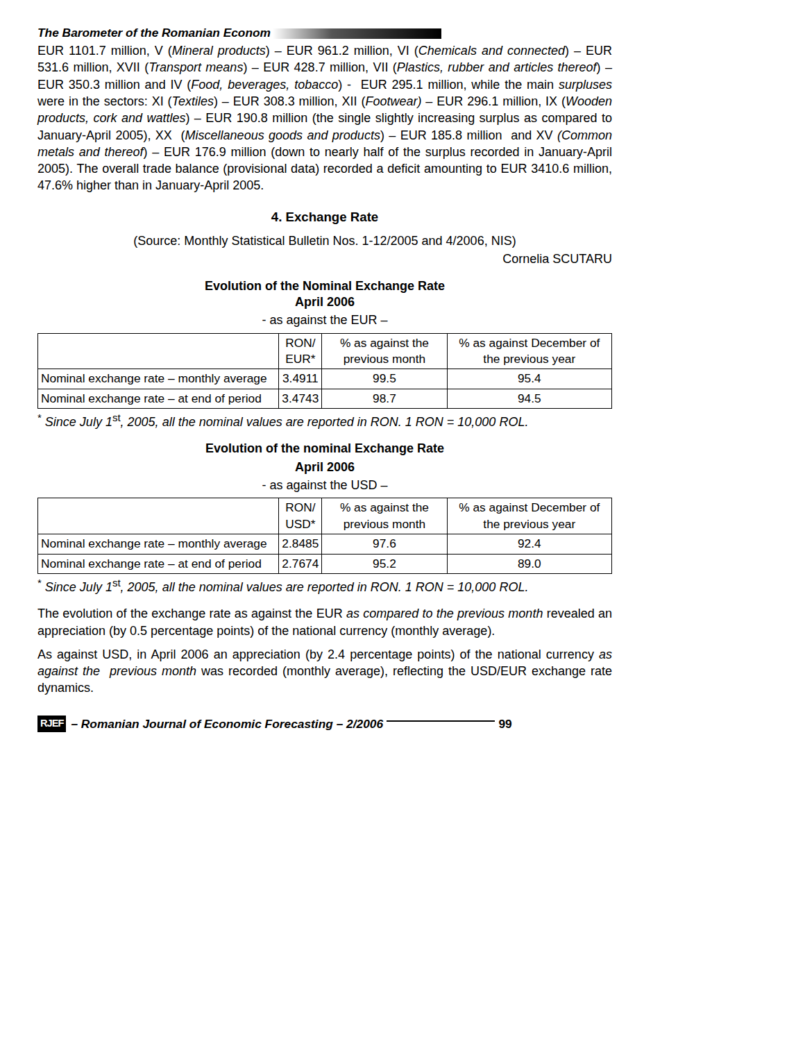The Barometer of the Romanian Econom
EUR 1101.7 million, V (Mineral products) – EUR 961.2 million, VI (Chemicals and connected) – EUR 531.6 million, XVII (Transport means) – EUR 428.7 million, VII (Plastics, rubber and articles thereof) – EUR 350.3 million and IV (Food, beverages, tobacco) - EUR 295.1 million, while the main surpluses were in the sectors: XI (Textiles) – EUR 308.3 million, XII (Footwear) – EUR 296.1 million, IX (Wooden products, cork and wattles) – EUR 190.8 million (the single slightly increasing surplus as compared to January-April 2005), XX (Miscellaneous goods and products) – EUR 185.8 million and XV (Common metals and thereof) – EUR 176.9 million (down to nearly half of the surplus recorded in January-April 2005). The overall trade balance (provisional data) recorded a deficit amounting to EUR 3410.6 million, 47.6% higher than in January-April 2005.
4. Exchange Rate
(Source: Monthly Statistical Bulletin Nos. 1-12/2005 and 4/2006, NIS)
Cornelia SCUTARU
Evolution of the Nominal Exchange Rate
April 2006
- as against the EUR –
| | RON/ EUR* | % as against the previous month | % as against December of the previous year |
| Nominal exchange rate – monthly average | 3.4911 | 99.5 | 95.4 |
| Nominal exchange rate – at end of period | 3.4743 | 98.7 | 94.5 |
* Since July 1st, 2005, all the nominal values are reported in RON. 1 RON = 10,000 ROL.
Evolution of the nominal Exchange Rate
April 2006
- as against the USD –
| | RON/ USD* | % as against the previous month | % as against December of the previous year |
| Nominal exchange rate – monthly average | 2.8485 | 97.6 | 92.4 |
| Nominal exchange rate – at end of period | 2.7674 | 95.2 | 89.0 |
* Since July 1st, 2005, all the nominal values are reported in RON. 1 RON = 10,000 ROL.
The evolution of the exchange rate as against the EUR as compared to the previous month revealed an appreciation (by 0.5 percentage points) of the national currency (monthly average).
As against USD, in April 2006 an appreciation (by 2.4 percentage points) of the national currency as against the previous month was recorded (monthly average), reflecting the USD/EUR exchange rate dynamics.
RJEF – Romanian Journal of Economic Forecasting – 2/2006 99